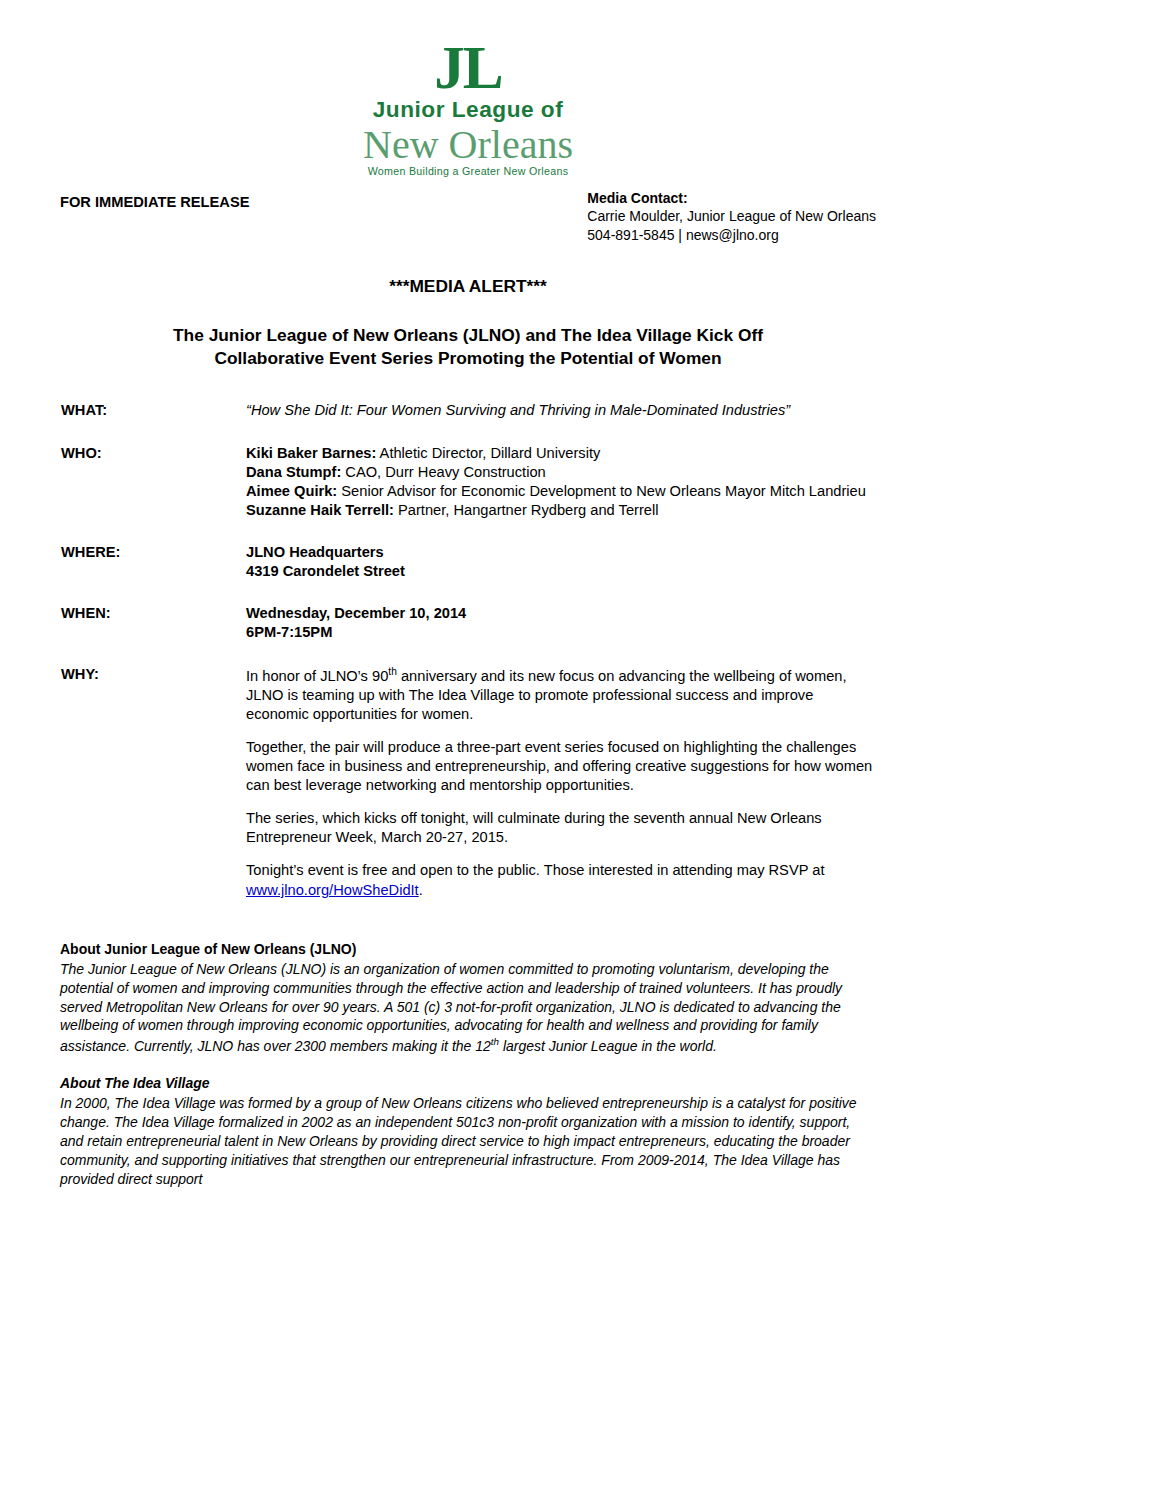JL
Junior League of
New Orleans
Women Building a Greater New Orleans
FOR IMMEDIATE RELEASE
Media Contact:
Carrie Moulder, Junior League of New Orleans
504-891-5845 | news@jlno.org
***MEDIA ALERT***
The Junior League of New Orleans (JLNO) and The Idea Village Kick Off
Collaborative Event Series Promoting the Potential of Women
| WHAT: | “How She Did It: Four Women Surviving and Thriving in Male-Dominated Industries” |
| WHO: | Kiki Baker Barnes: Athletic Director, Dillard University Dana Stumpf: CAO, Durr Heavy Construction Aimee Quirk: Senior Advisor for Economic Development to New Orleans Mayor Mitch Landrieu Suzanne Haik Terrell: Partner, Hangartner Rydberg and Terrell |
| WHERE: | JLNO Headquarters 4319 Carondelet Street |
| WHEN: | Wednesday, December 10, 2014 6PM-7:15PM |
| WHY: | In honor of JLNO’s 90 th anniversary and its new focus on advancing the wellbeing of women, JLNO is teaming up with The Idea Village to promote professional success and improve economic opportunities for women. Together, the pair will produce a three-part event series focused on highlighting the challenges women face in business and entrepreneurship, and offering creative suggestions for how women can best leverage networking and mentorship opportunities. The series, which kicks off tonight, will culminate during the seventh annual New Orleans Entrepreneur Week, March 20-27, 2015. Tonight’s event is free and open to the public. Those interested in attending may RSVP at www.jlno.org/HowSheDidIt . |
About Junior League of New Orleans (JLNO)
The Junior League of New Orleans (JLNO) is an organization of women committed to promoting voluntarism, developing the potential of women and improving communities through the effective action and leadership of trained volunteers. It has proudly served Metropolitan New Orleans for over 90 years. A 501 (c) 3 not-for-profit organization, JLNO is dedicated to advancing the wellbeing of women through improving economic opportunities, advocating for health and wellness and providing for family assistance. Currently, JLNO has over 2300 members making it the 12th largest Junior League in the world.
About The Idea Village
In 2000, The Idea Village was formed by a group of New Orleans citizens who believed entrepreneurship is a catalyst for positive change. The Idea Village formalized in 2002 as an independent 501c3 non-profit organization with a mission to identify, support, and retain entrepreneurial talent in New Orleans by providing direct service to high impact entrepreneurs, educating the broader community, and supporting initiatives that strengthen our entrepreneurial infrastructure. From 2009-2014, The Idea Village has provided direct support